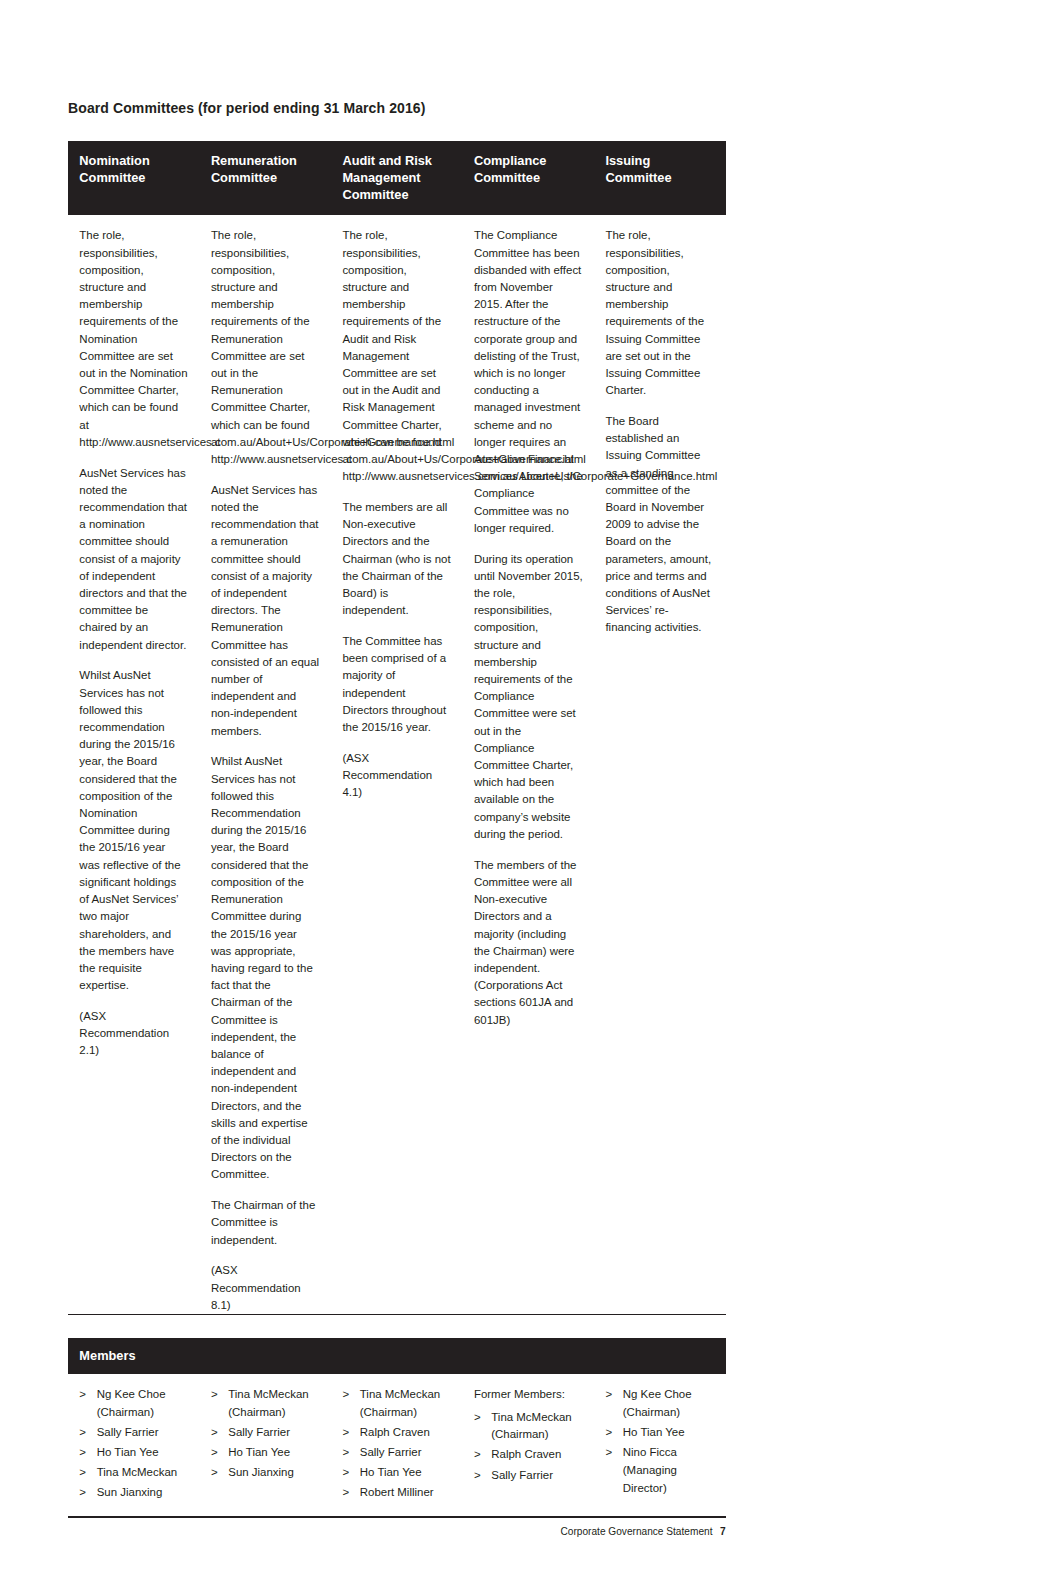Board Committees (for period ending 31 March 2016)
| Nomination Committee | Remuneration Committee | Audit and Risk Management Committee | Compliance Committee | Issuing Committee |
| --- | --- | --- | --- | --- |
| The role, responsibilities, composition, structure and membership requirements of the Nomination Committee are set out in the Nomination Committee Charter, which can be found at http://www.ausnetservices.com.au/About+Us/Corporate+Governance.html AusNet Services has noted the recommendation that a nomination committee should consist of a majority of independent directors and that the committee be chaired by an independent director. Whilst AusNet Services has not followed this recommendation during the 2015/16 year, the Board considered that the composition of the Nomination Committee during the 2015/16 year was reflective of the significant holdings of AusNet Services’ two major shareholders, and the members have the requisite expertise. (ASX Recommendation 2.1) | The role, responsibilities, composition, structure and membership requirements of the Remuneration Committee are set out in the Remuneration Committee Charter, which can be found at http://www.ausnetservices.com.au/About+Us/Corporate+Governance.html AusNet Services has noted the recommendation that a remuneration committee should consist of a majority of independent directors. The Remuneration Committee has consisted of an equal number of independent and non-independent members. Whilst AusNet Services has not followed this Recommendation during the 2015/16 year, the Board considered that the composition of the Remuneration Committee during the 2015/16 year was appropriate, having regard to the fact that the Chairman of the Committee is independent, the balance of independent and non-independent Directors, and the skills and expertise of the individual Directors on the Committee. The Chairman of the Committee is independent. (ASX Recommendation 8.1) | The role, responsibilities, composition, structure and membership requirements of the Audit and Risk Management Committee are set out in the Audit and Risk Management Committee Charter, which can be found at http://www.ausnetservices.com.au/About+Us/Corporate+Governance.html The members are all Non-executive Directors and the Chairman (who is not the Chairman of the Board) is independent. The Committee has been comprised of a majority of independent Directors throughout the 2015/16 year. (ASX Recommendation 4.1) | The Compliance Committee has been disbanded with effect from November 2015. After the restructure of the corporate group and delisting of the Trust, which is no longer conducting a managed investment scheme and no longer requires an Australian Financial Services Licence, the Compliance Committee was no longer required. During its operation until November 2015, the role, responsibilities, composition, structure and membership requirements of the Compliance Committee were set out in the Compliance Committee Charter, which had been available on the company’s website during the period. The members of the Committee were all Non-executive Directors and a majority (including the Chairman) were independent. (Corporations Act sections 601JA and 601JB) | The role, responsibilities, composition, structure and membership requirements of the Issuing Committee are set out in the Issuing Committee Charter. The Board established an Issuing Committee as a standing committee of the Board in November 2009 to advise the Board on the parameters, amount, price and terms and conditions of AusNet Services’ re-financing activities. |
Members
| Ng Kee Choe (Chairman) Sally Farrier Ho Tian Yee Tina McMeckan Sun Jianxing | Tina McMeckan (Chairman) Sally Farrier Ho Tian Yee Sun Jianxing | Tina McMeckan (Chairman) Ralph Craven Sally Farrier Ho Tian Yee Robert Milliner | Former Members: Tina McMeckan (Chairman) Ralph Craven Sally Farrier | Ng Kee Choe (Chairman) Ho Tian Yee Nino Ficca (Managing Director) |
Corporate Governance Statement7